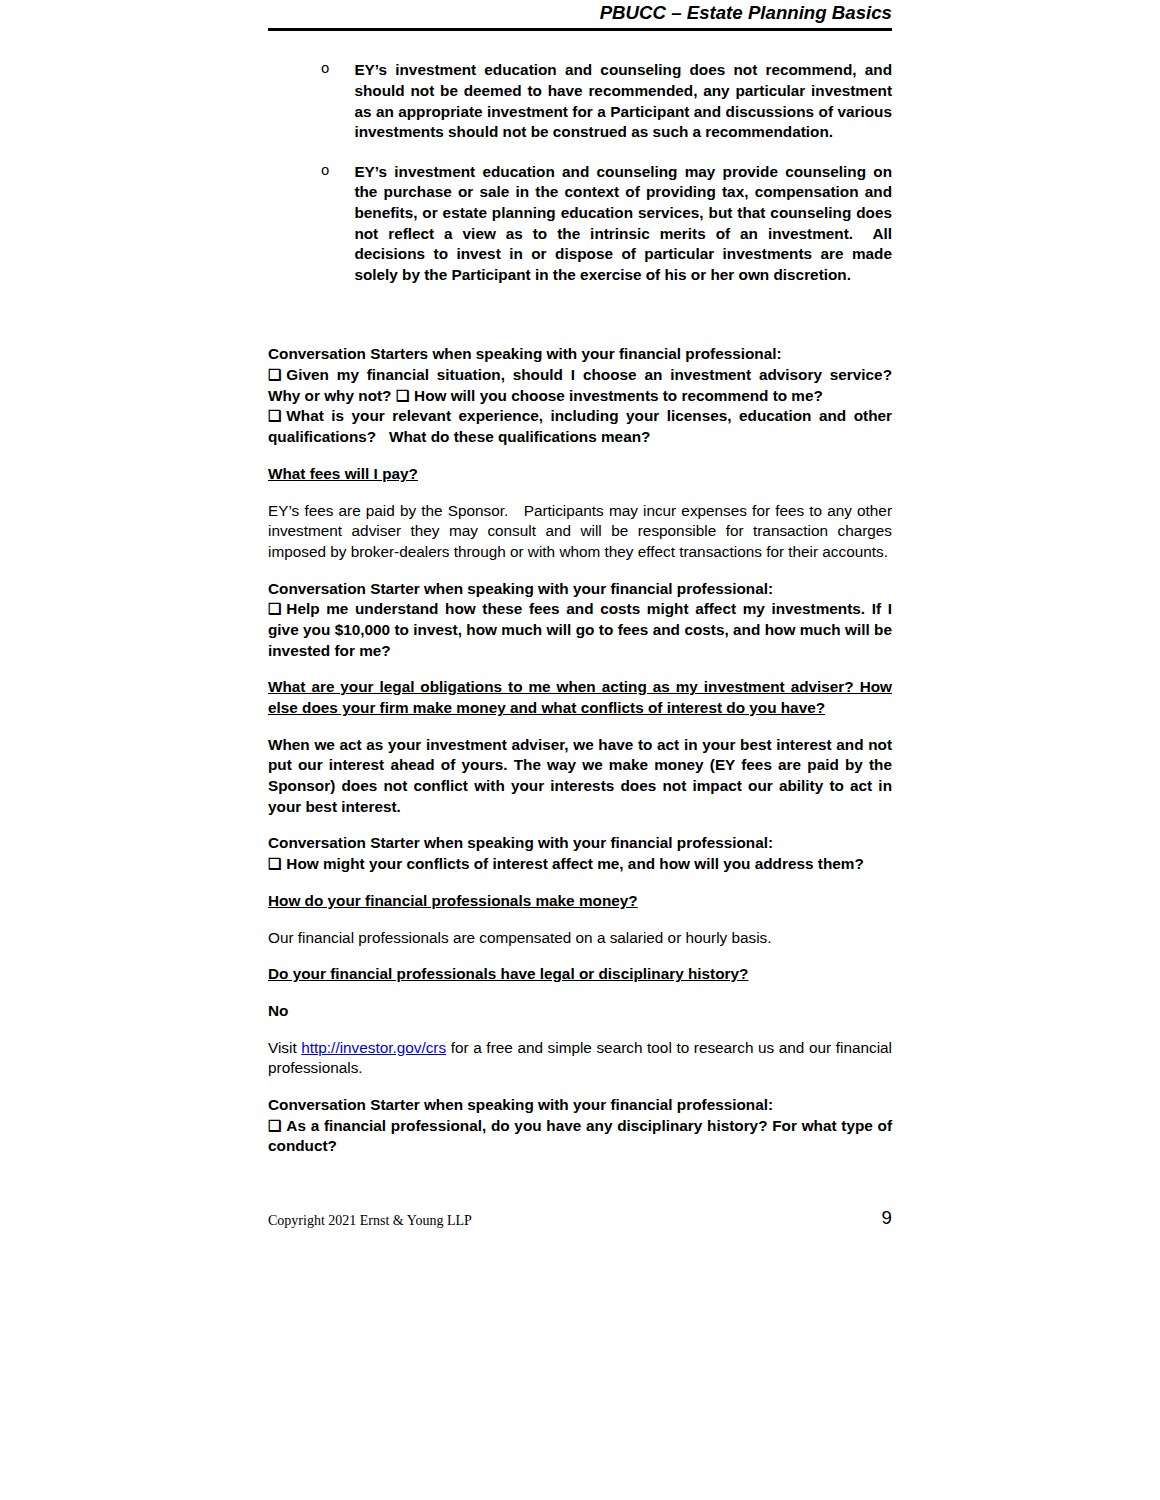PBUCC – Estate Planning Basics
o
EY’s investment education and counseling does not recommend, and should not be deemed to have recommended, any particular investment as an appropriate investment for a Participant and discussions of various investments should not be construed as such a recommendation.
o
EY’s investment education and counseling may provide counseling on the purchase or sale in the context of providing tax, compensation and benefits, or estate planning education services, but that counseling does not reflect a view as to the intrinsic merits of an investment. All decisions to invest in or dispose of particular investments are made solely by the Participant in the exercise of his or her own discretion.
Conversation Starters when speaking with your financial professional:
Given my financial situation, should I choose an investment advisory service? Why or why not? How will you choose investments to recommend to me?
What is your relevant experience, including your licenses, education and other qualifications? What do these qualifications mean?
What fees will I pay?
EY’s fees are paid by the Sponsor. Participants may incur expenses for fees to any other investment adviser they may consult and will be responsible for transaction charges imposed by broker-dealers through or with whom they effect transactions for their accounts.
Conversation Starter when speaking with your financial professional:
Help me understand how these fees and costs might affect my investments. If I give you $10,000 to invest, how much will go to fees and costs, and how much will be invested for me?
What are your legal obligations to me when acting as my investment adviser? How else does your firm make money and what conflicts of interest do you have?
When we act as your investment adviser, we have to act in your best interest and not put our interest ahead of yours. The way we make money (EY fees are paid by the Sponsor) does not conflict with your interests does not impact our ability to act in your best interest.
Conversation Starter when speaking with your financial professional:
How might your conflicts of interest affect me, and how will you address them?
How do your financial professionals make money?
Our financial professionals are compensated on a salaried or hourly basis.
Do your financial professionals have legal or disciplinary history?
No
Visit http://investor.gov/crs for a free and simple search tool to research us and our financial professionals.
Conversation Starter when speaking with your financial professional:
As a financial professional, do you have any disciplinary history? For what type of conduct?
Copyright 2021 Ernst & Young LLP
9